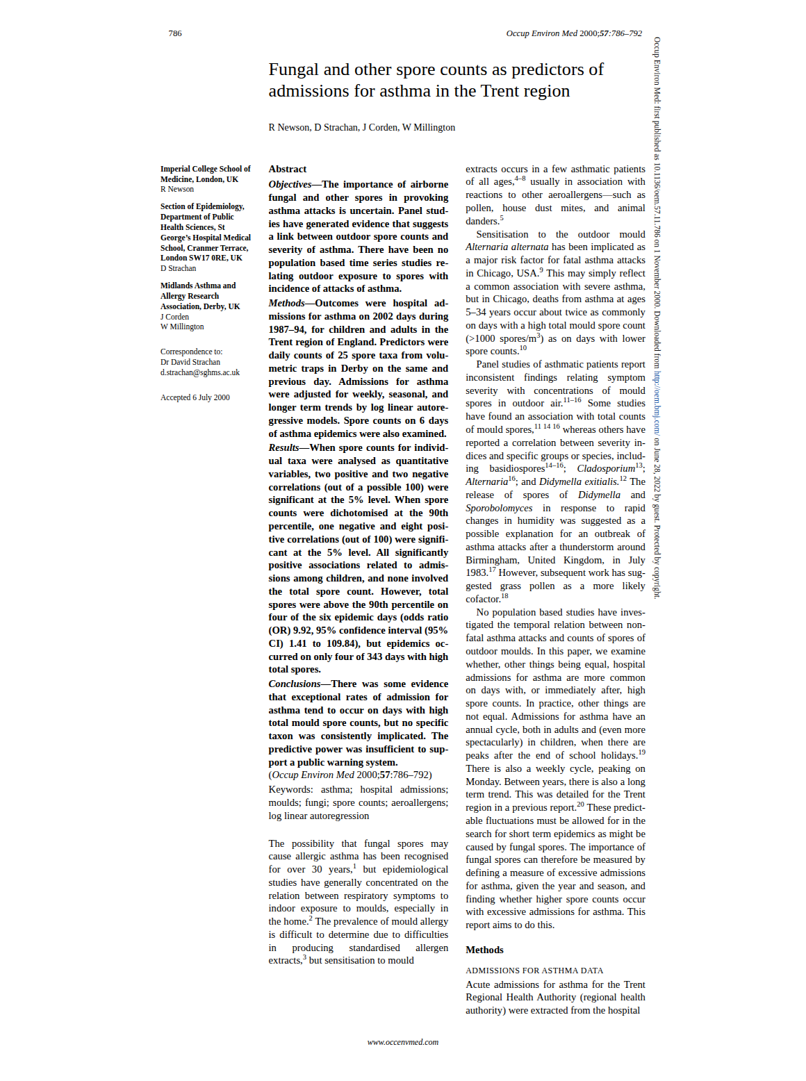Occup Environ Med: first published as 10.1136/oem.57.11.786 on 1 November 2000. Downloaded from http://oem.bmj.com/ on June 28, 2022 by guest. Protected by copyright.
786 Occup Environ Med 2000; 57:786–792
Fungal and other spore counts as predictors of
admissions for asthma in the Trent region
R Newson, D Strachan, J Corden, W Millington
Imperial College School of Medicine, London, UK
R Newson
Section of Epidemiology, Department of Public Health Sciences, St George’s Hospital Medical School, Cranmer Terrace, London SW17 0RE, UK
D Strachan
Midlands Asthma and Allergy Research Association, Derby, UK
J Corden
W Millington
Correspondence to:
Dr David Strachan
d.strachan@sghms.ac.uk
Accepted 6 July 2000
Abstract
Objectives—The importance of airborne fungal and other spores in provoking asthma attacks is uncertain. Panel studies have generated evidence that suggests a link between outdoor spore counts and severity of asthma. There have been no population based time series studies relating outdoor exposure to spores with incidence of attacks of asthma.
Methods—Outcomes were hospital admissions for asthma on 2002 days during 1987–94, for children and adults in the Trent region of England. Predictors were daily counts of 25 spore taxa from volumetric traps in Derby on the same and previous day. Admissions for asthma were adjusted for weekly, seasonal, and longer term trends by log linear autoregressive models. Spore counts on 6 days of asthma epidemics were also examined.
Results—When spore counts for individual taxa were analysed as quantitative variables, two positive and two negative correlations (out of a possible 100) were significant at the 5% level. When spore counts were dichotomised at the 90th percentile, one negative and eight positive correlations (out of 100) were significant at the 5% level. All significantly positive associations related to admissions among children, and none involved the total spore count. However, total spores were above the 90th percentile on four of the six epidemic days (odds ratio (OR) 9.92, 95% confidence interval (95% CI) 1.41 to 109.84), but epidemics occurred on only four of 343 days with high total spores.
Conclusions—There was some evidence that exceptional rates of admission for asthma tend to occur on days with high total mould spore counts, but no specific taxon was consistently implicated. The predictive power was insufficient to support a public warning system.
(Occup Environ Med 2000;57:786–792)
Keywords: asthma; hospital admissions; moulds; fungi; spore counts; aeroallergens; log linear autoregression
The possibility that fungal spores may cause allergic asthma has been recognised for over 30 years,1 but epidemiological studies have generally concentrated on the relation between respiratory symptoms to indoor exposure to moulds, especially in the home.2 The prevalence of mould allergy is difficult to determine due to difficulties in producing standardised allergen extracts,3 but sensitisation to mould
extracts occurs in a few asthmatic patients of all ages,4–8 usually in association with reactions to other aeroallergens—such as pollen, house dust mites, and animal danders.5
Sensitisation to the outdoor mould Alternaria alternata has been implicated as a major risk factor for fatal asthma attacks in Chicago, USA.9 This may simply reflect a common association with severe asthma, but in Chicago, deaths from asthma at ages 5–34 years occur about twice as commonly on days with a high total mould spore count (>1000 spores/m3) as on days with lower spore counts.10
Panel studies of asthmatic patients report inconsistent findings relating symptom severity with concentrations of mould spores in outdoor air.11–16 Some studies have found an association with total counts of mould spores,11 14 16 whereas others have reported a correlation between severity indices and specific groups or species, including basidiospores14–16; Cladosporium13; Alternaria16; and Didymella exitialis.12 The release of spores of Didymella and Sporobolomyces in response to rapid changes in humidity was suggested as a possible explanation for an outbreak of asthma attacks after a thunderstorm around Birmingham, United Kingdom, in July 1983.17 However, subsequent work has suggested grass pollen as a more likely cofactor.18
No population based studies have investigated the temporal relation between non-fatal asthma attacks and counts of spores of outdoor moulds. In this paper, we examine whether, other things being equal, hospital admissions for asthma are more common on days with, or immediately after, high spore counts. In practice, other things are not equal. Admissions for asthma have an annual cycle, both in adults and (even more spectacularly) in children, when there are peaks after the end of school holidays.19 There is also a weekly cycle, peaking on Monday. Between years, there is also a long term trend. This was detailed for the Trent region in a previous report.20 These predictable fluctuations must be allowed for in the search for short term epidemics as might be caused by fungal spores. The importance of fungal spores can therefore be measured by defining a measure of excessive admissions for asthma, given the year and season, and finding whether higher spore counts occur with excessive admissions for asthma. This report aims to do this.
Methods
Admissions for asthma data
Acute admissions for asthma for the Trent Regional Health Authority (regional health authority) were extracted from the hospital
www.occenvmed.com